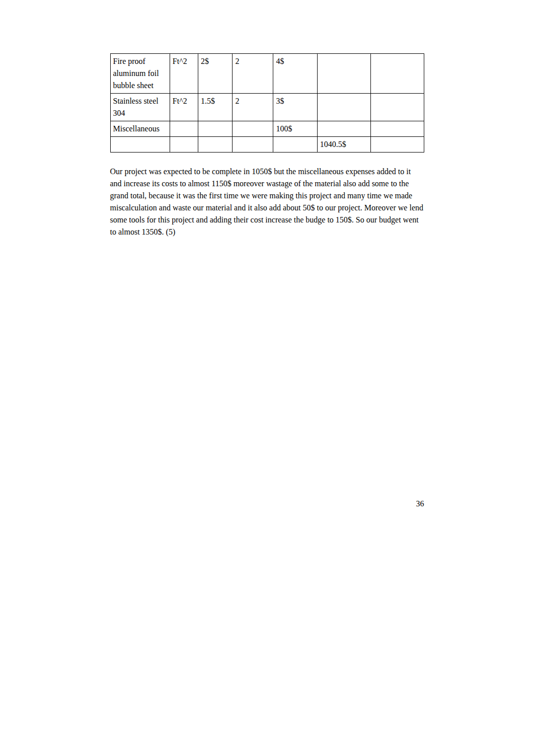| Fire proof aluminum foil bubble sheet | Ft^2 | 2$ | 2 | 4$ | | |
| Stainless steel 304 | Ft^2 | 1.5$ | 2 | 3$ | | |
| Miscellaneous | | | | 100$ | | |
| | | | | | 1040.5$ | |
Our project was expected to be complete in 1050$ but the miscellaneous expenses added to it and increase its costs to almost 1150$ moreover wastage of the material also add some to the grand total, because it was the first time we were making this project and many time we made miscalculation and waste our material and it also add about 50$ to our project. Moreover we lend some tools for this project and adding their cost increase the budge to 150$. So our budget went to almost 1350$. (5)
36